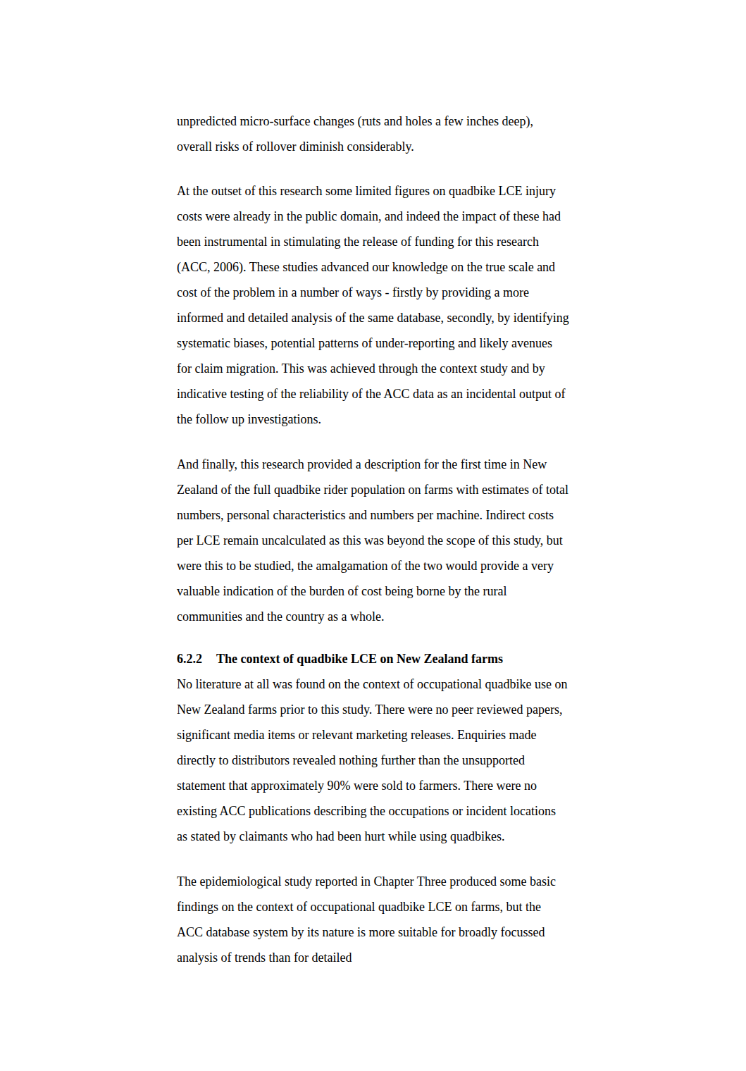unpredicted micro-surface changes (ruts and holes a few inches deep), overall risks of rollover diminish considerably.
At the outset of this research some limited figures on quadbike LCE injury costs were already in the public domain, and indeed the impact of these had been instrumental in stimulating the release of funding for this research (ACC, 2006). These studies advanced our knowledge on the true scale and cost of the problem in a number of ways - firstly by providing a more informed and detailed analysis of the same database, secondly, by identifying systematic biases, potential patterns of under-reporting and likely avenues for claim migration. This was achieved through the context study and by indicative testing of the reliability of the ACC data as an incidental output of the follow up investigations.
And finally, this research provided a description for the first time in New Zealand of the full quadbike rider population on farms with estimates of total numbers, personal characteristics and numbers per machine. Indirect costs per LCE remain uncalculated as this was beyond the scope of this study, but were this to be studied, the amalgamation of the two would provide a very valuable indication of the burden of cost being borne by the rural communities and the country as a whole.
6.2.2 The context of quadbike LCE on New Zealand farms
No literature at all was found on the context of occupational quadbike use on New Zealand farms prior to this study. There were no peer reviewed papers, significant media items or relevant marketing releases. Enquiries made directly to distributors revealed nothing further than the unsupported statement that approximately 90% were sold to farmers. There were no existing ACC publications describing the occupations or incident locations as stated by claimants who had been hurt while using quadbikes.
The epidemiological study reported in Chapter Three produced some basic findings on the context of occupational quadbike LCE on farms, but the ACC database system by its nature is more suitable for broadly focussed analysis of trends than for detailed